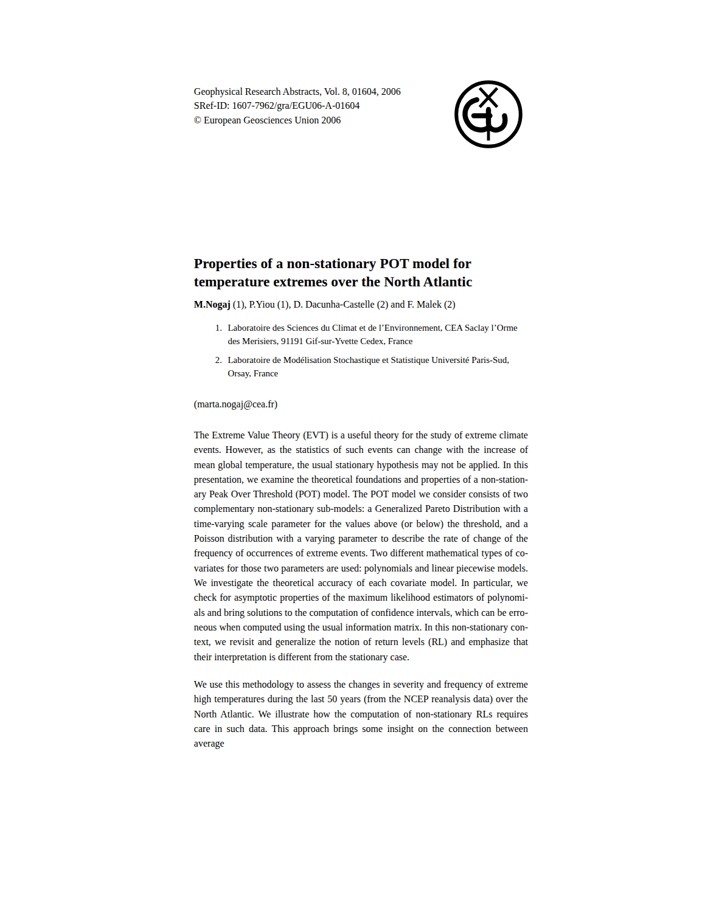Geophysical Research Abstracts, Vol. 8, 01604, 2006
SRef-ID: 1607-7962/gra/EGU06-A-01604
© European Geosciences Union 2006
Properties of a non-stationary POT model for temperature extremes over the North Atlantic
M.Nogaj (1), P.Yiou (1), D. Dacunha-Castelle (2) and F. Malek (2)
Laboratoire des Sciences du Climat et de l’Environnement, CEA Saclay l’Orme des Merisiers, 91191 Gif-sur-Yvette Cedex, France
Laboratoire de Modélisation Stochastique et Statistique Université Paris-Sud, Orsay, France
(marta.nogaj@cea.fr)
The Extreme Value Theory (EVT) is a useful theory for the study of extreme climate events. However, as the statistics of such events can change with the increase of mean global temperature, the usual stationary hypothesis may not be applied. In this presentation, we examine the theoretical foundations and properties of a non-stationary Peak Over Threshold (POT) model. The POT model we consider consists of two complementary non-stationary sub-models: a Generalized Pareto Distribution with a time-varying scale parameter for the values above (or below) the threshold, and a Poisson distribution with a varying parameter to describe the rate of change of the frequency of occurrences of extreme events. Two different mathematical types of covariates for those two parameters are used: polynomials and linear piecewise models. We investigate the theoretical accuracy of each covariate model. In particular, we check for asymptotic properties of the maximum likelihood estimators of polynomials and bring solutions to the computation of confidence intervals, which can be erroneous when computed using the usual information matrix. In this non-stationary context, we revisit and generalize the notion of return levels (RL) and emphasize that their interpretation is different from the stationary case.
We use this methodology to assess the changes in severity and frequency of extreme high temperatures during the last 50 years (from the NCEP reanalysis data) over the North Atlantic. We illustrate how the computation of non-stationary RLs requires care in such data. This approach brings some insight on the connection between average